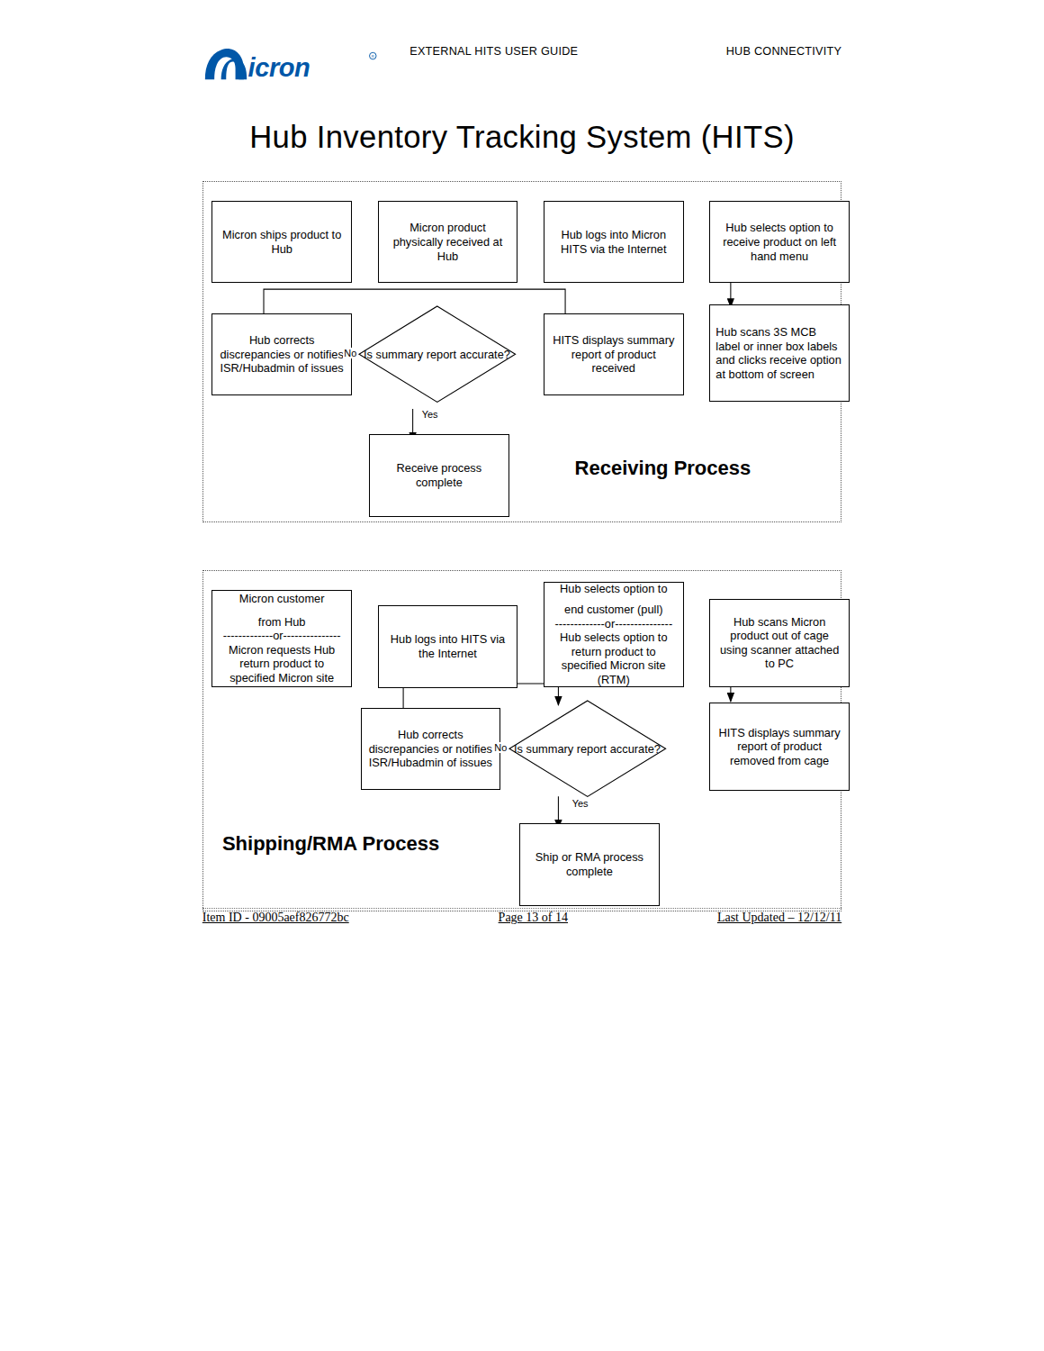Micron icron R
EXTERNAL HITS USER GUIDE
HUB CONNECTIVITY
Hub Inventory Tracking System (HITS)
Micron ships product to Hub
Micron product physically received at Hub
Hub logs into Micron HITS via the Internet
Hub selects option to receive product on left hand menu
Hub scans 3S MCB label or inner box labels and clicks receive option at bottom of screen
HITS displays summary report of product received
Is summary report accurate?
Hub corrects discrepancies or notifies ISR/Hubadmin of issues
No
Yes
Receive process complete
Receiving Process
Micron customer
from Hub
-------------or---------------
Micron requests Hub return product to specified Micron site
Hub logs into HITS via the Internet
Hub selects option to
end customer (pull)
-------------or---------------
Hub selects option to return product to specified Micron site (RTM)
Hub scans Micron product out of cage using scanner attached to PC
HITS displays summary report of product removed from cage
Is summary report accurate?
Hub corrects discrepancies or notifies ISR/Hubadmin of issues
No
Yes
Ship or RMA process complete
Shipping/RMA Process
Item ID - 09005aef826772bc Page 13 of 14 Last Updated – 12/12/11